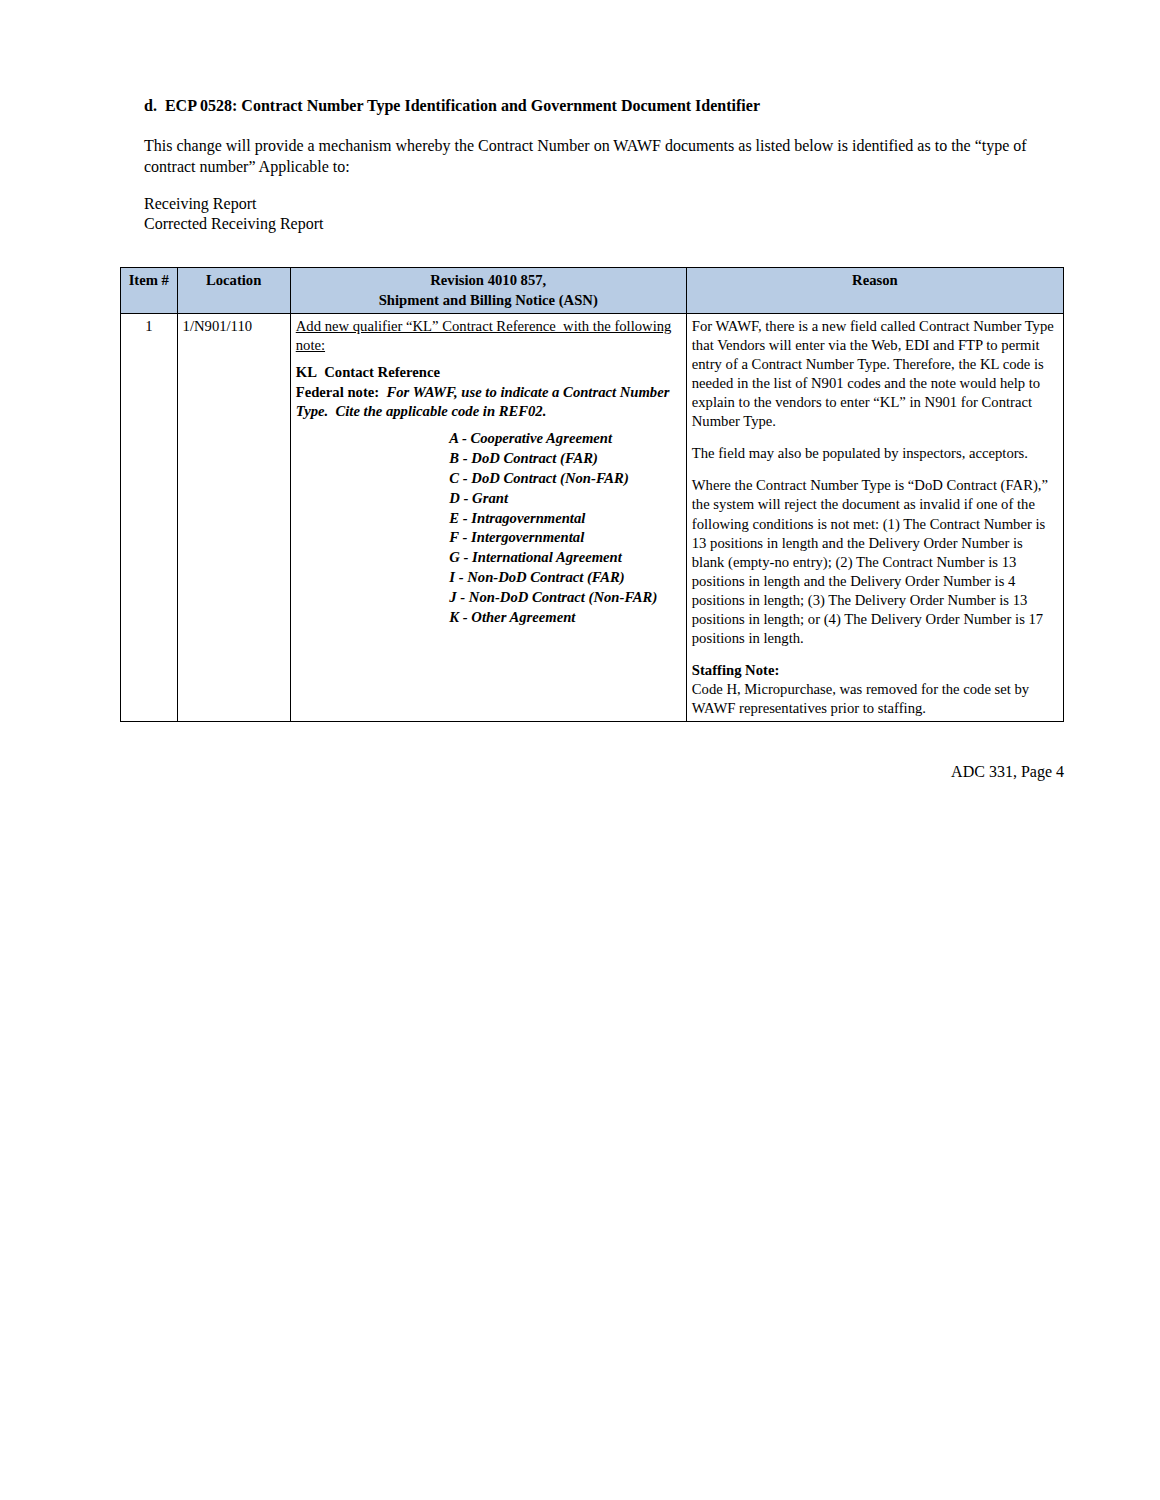d. ECP 0528: Contract Number Type Identification and Government Document Identifier
This change will provide a mechanism whereby the Contract Number on WAWF documents as listed below is identified as to the “type of contract number” Applicable to:
Receiving Report
Corrected Receiving Report
| Item # | Location | Revision 4010 857, Shipment and Billing Notice (ASN) | Reason |
| --- | --- | --- | --- |
| 1 | 1/N901/110 | Add new qualifier “KL” Contract Reference with the following note: KL Contact Reference Federal note: For WAWF, use to indicate a Contract Number Type. Cite the applicable code in REF02. A - Cooperative Agreement B - DoD Contract (FAR) C - DoD Contract (Non-FAR) D - Grant E - Intragovernmental F - Intergovernmental G - International Agreement I - Non-DoD Contract (FAR) J - Non-DoD Contract (Non-FAR) K - Other Agreement | For WAWF, there is a new field called Contract Number Type that Vendors will enter via the Web, EDI and FTP to permit entry of a Contract Number Type. Therefore, the KL code is needed in the list of N901 codes and the note would help to explain to the vendors to enter “KL” in N901 for Contract Number Type. The field may also be populated by inspectors, acceptors. Where the Contract Number Type is “DoD Contract (FAR),” the system will reject the document as invalid if one of the following conditions is not met: (1) The Contract Number is 13 positions in length and the Delivery Order Number is blank (empty-no entry); (2) The Contract Number is 13 positions in length and the Delivery Order Number is 4 positions in length; (3) The Delivery Order Number is 13 positions in length; or (4) The Delivery Order Number is 17 positions in length. Staffing Note: Code H, Micropurchase, was removed for the code set by WAWF representatives prior to staffing. |
ADC 331, Page 4